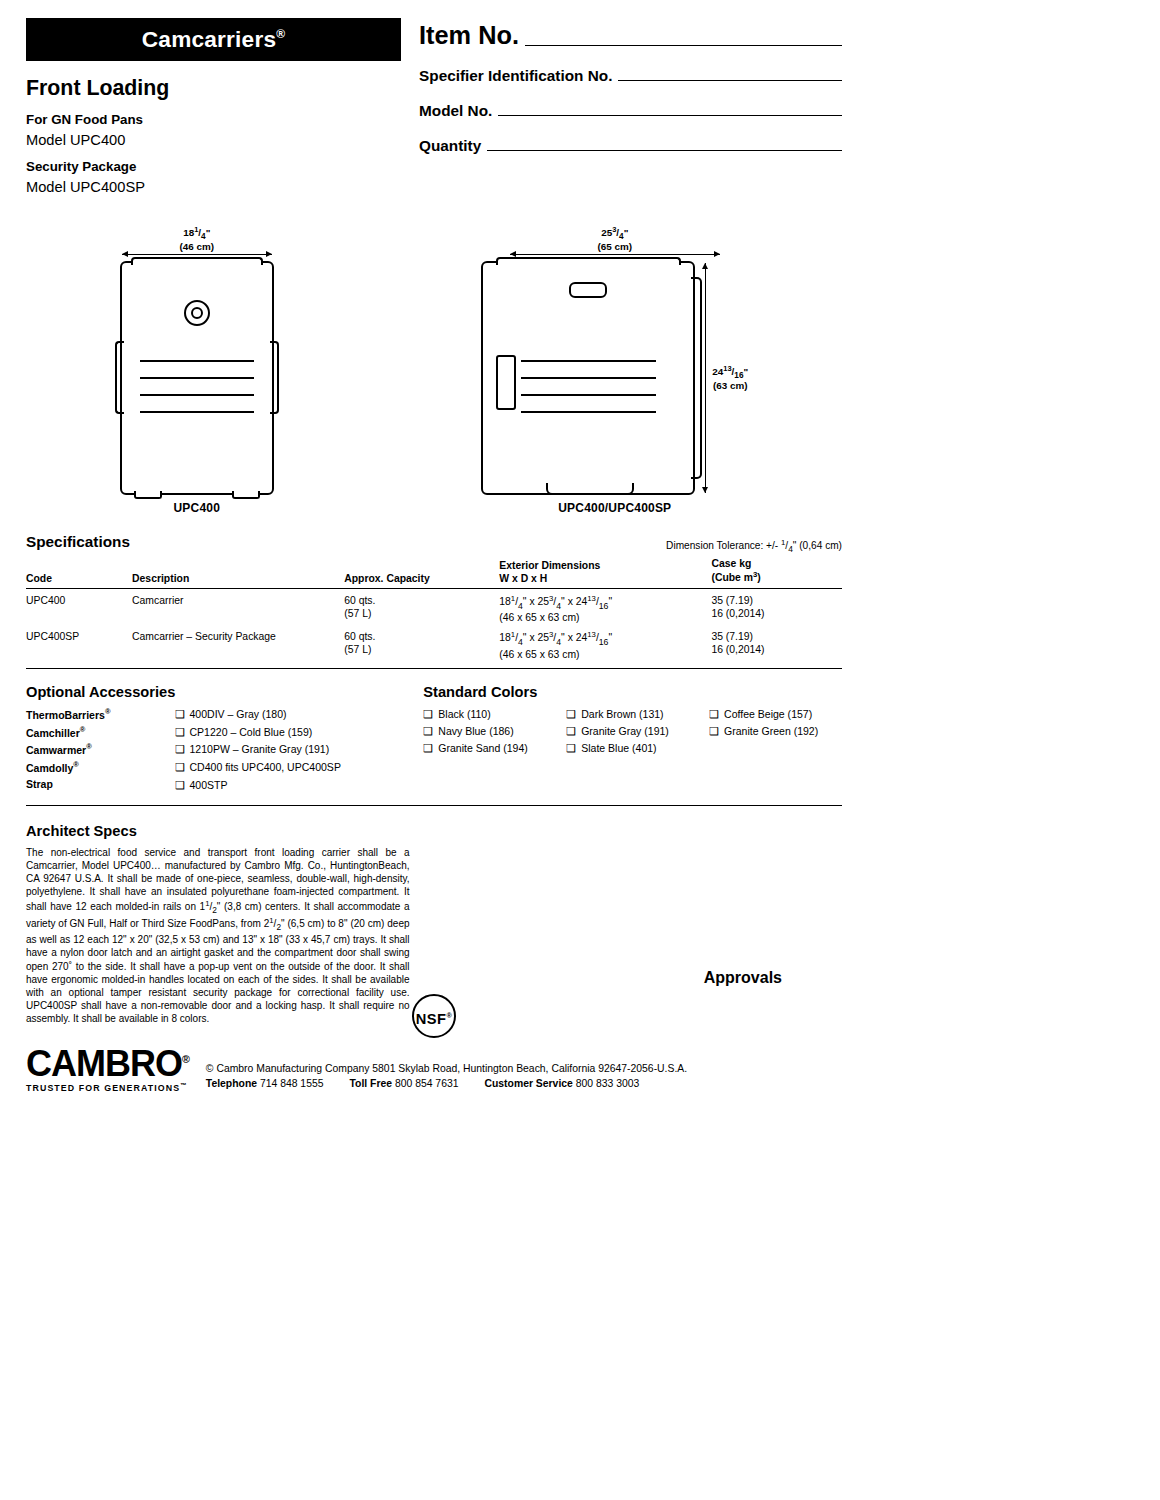Camcarriers®
Front Loading
For GN Food Pans
Model UPC400
Security Package
Model UPC400SP
Item No.
Specifier Identification No.
Model No.
Quantity
181/4"
(46 cm)
UPC400
253/4"
(65 cm)
2413/16"
(63 cm)
UPC400/UPC400SP
Specifications Dimension Tolerance: +/- 1/4" (0,64 cm)
| Code | Description | Approx. Capacity | Exterior Dimensions W x D x H | Case kg (Cube m 3 ) |
| --- | --- | --- | --- | --- |
| UPC400 | Camcarrier | 60 qts. (57 L) | 18 1 / 4 " x 25 3 / 4 " x 24 13 / 16 " (46 x 65 x 63 cm) | 35 (7.19) 16 (0,2014) |
| UPC400SP | Camcarrier – Security Package | 60 qts. (57 L) | 18 1 / 4 " x 25 3 / 4 " x 24 13 / 16 " (46 x 65 x 63 cm) | 35 (7.19) 16 (0,2014) |
Optional Accessories
ThermoBarriers®
400DIV – Gray (180)
Camchiller®
CP1220 – Cold Blue (159)
Camwarmer®
1210PW – Granite Gray (191)
Camdolly®
CD400 fits UPC400, UPC400SP
Strap
400STP
Standard Colors
Black (110)
Dark Brown (131)
Coffee Beige (157)
Navy Blue (186)
Granite Gray (191)
Granite Green (192)
Granite Sand (194)
Slate Blue (401)
Architect Specs
The non-electrical food service and transport front loading carrier shall be a Camcarrier, Model UPC400… manufactured by Cambro Mfg. Co., HuntingtonBeach, CA 92647 U.S.A. It shall be made of one-piece, seamless, double-wall, high-density, polyethylene. It shall have an insulated polyurethane foam-injected compartment. It shall have 12 each molded-in rails on 11/2" (3,8 cm) centers. It shall accommodate a variety of GN Full, Half or Third Size FoodPans, from 21/2" (6,5 cm) to 8" (20 cm) deep as well as 12 each 12" x 20" (32,5 x 53 cm) and 13" x 18" (33 x 45,7 cm) trays. It shall have a nylon door latch and an airtight gasket and the compartment door shall swing open 270˚ to the side. It shall have a pop-up vent on the outside of the door. It shall have ergonomic molded-in handles located on each of the sides. It shall be available with an optional tamper resistant security package for correctional facility use. UPC400SP shall have a non-removable door and a locking hasp. It shall require no assembly. It shall be available in 8 colors.
Approvals
NSF®
CAMBRO® TRUSTED FOR GENERATIONS™
© Cambro Manufacturing Company 5801 Skylab Road, Huntington Beach, California 92647-2056-U.S.A.
Telephone 714 848 1555 Toll Free 800 854 7631 Customer Service 800 833 3003